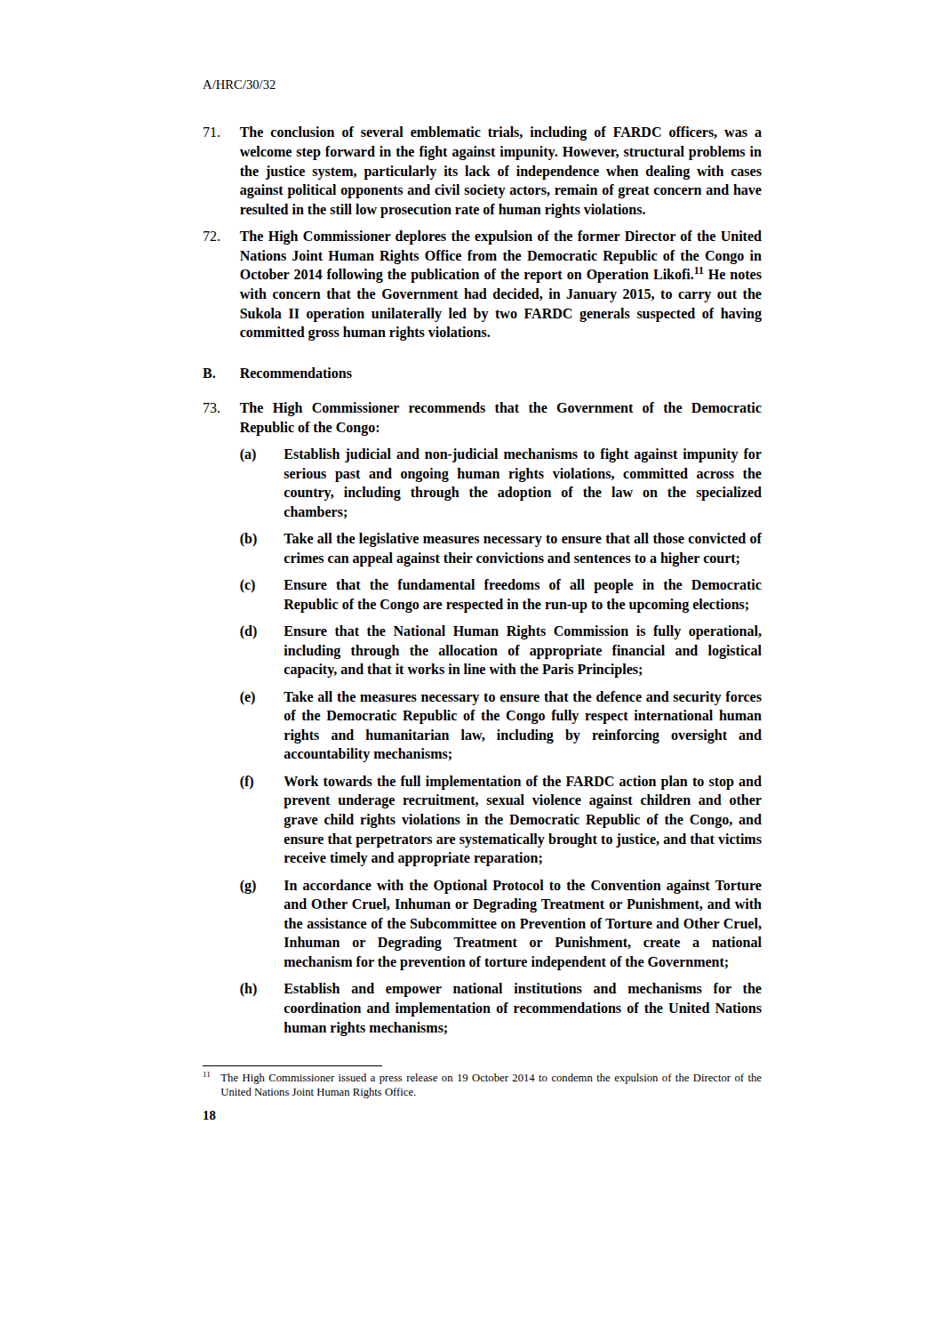A/HRC/30/32
71.
The conclusion of several emblematic trials, including of FARDC officers, was a welcome step forward in the fight against impunity. However, structural problems in the justice system, particularly its lack of independence when dealing with cases against political opponents and civil society actors, remain of great concern and have resulted in the still low prosecution rate of human rights violations.
72.
The High Commissioner deplores the expulsion of the former Director of the United Nations Joint Human Rights Office from the Democratic Republic of the Congo in October 2014 following the publication of the report on Operation Likofi.11 He notes with concern that the Government had decided, in January 2015, to carry out the Sukola II operation unilaterally led by two FARDC generals suspected of having committed gross human rights violations.
B. Recommendations
73.
The High Commissioner recommends that the Government of the Democratic Republic of the Congo:
(a)
Establish judicial and non-judicial mechanisms to fight against impunity for serious past and ongoing human rights violations, committed across the country, including through the adoption of the law on the specialized chambers;
(b)
Take all the legislative measures necessary to ensure that all those convicted of crimes can appeal against their convictions and sentences to a higher court;
(c)
Ensure that the fundamental freedoms of all people in the Democratic Republic of the Congo are respected in the run-up to the upcoming elections;
(d)
Ensure that the National Human Rights Commission is fully operational, including through the allocation of appropriate financial and logistical capacity, and that it works in line with the Paris Principles;
(e)
Take all the measures necessary to ensure that the defence and security forces of the Democratic Republic of the Congo fully respect international human rights and humanitarian law, including by reinforcing oversight and accountability mechanisms;
(f)
Work towards the full implementation of the FARDC action plan to stop and prevent underage recruitment, sexual violence against children and other grave child rights violations in the Democratic Republic of the Congo, and ensure that perpetrators are systematically brought to justice, and that victims receive timely and appropriate reparation;
(g)
In accordance with the Optional Protocol to the Convention against Torture and Other Cruel, Inhuman or Degrading Treatment or Punishment, and with the assistance of the Subcommittee on Prevention of Torture and Other Cruel, Inhuman or Degrading Treatment or Punishment, create a national mechanism for the prevention of torture independent of the Government;
(h)
Establish and empower national institutions and mechanisms for the coordination and implementation of recommendations of the United Nations human rights mechanisms;
11
The High Commissioner issued a press release on 19 October 2014 to condemn the expulsion of the Director of the United Nations Joint Human Rights Office.
18